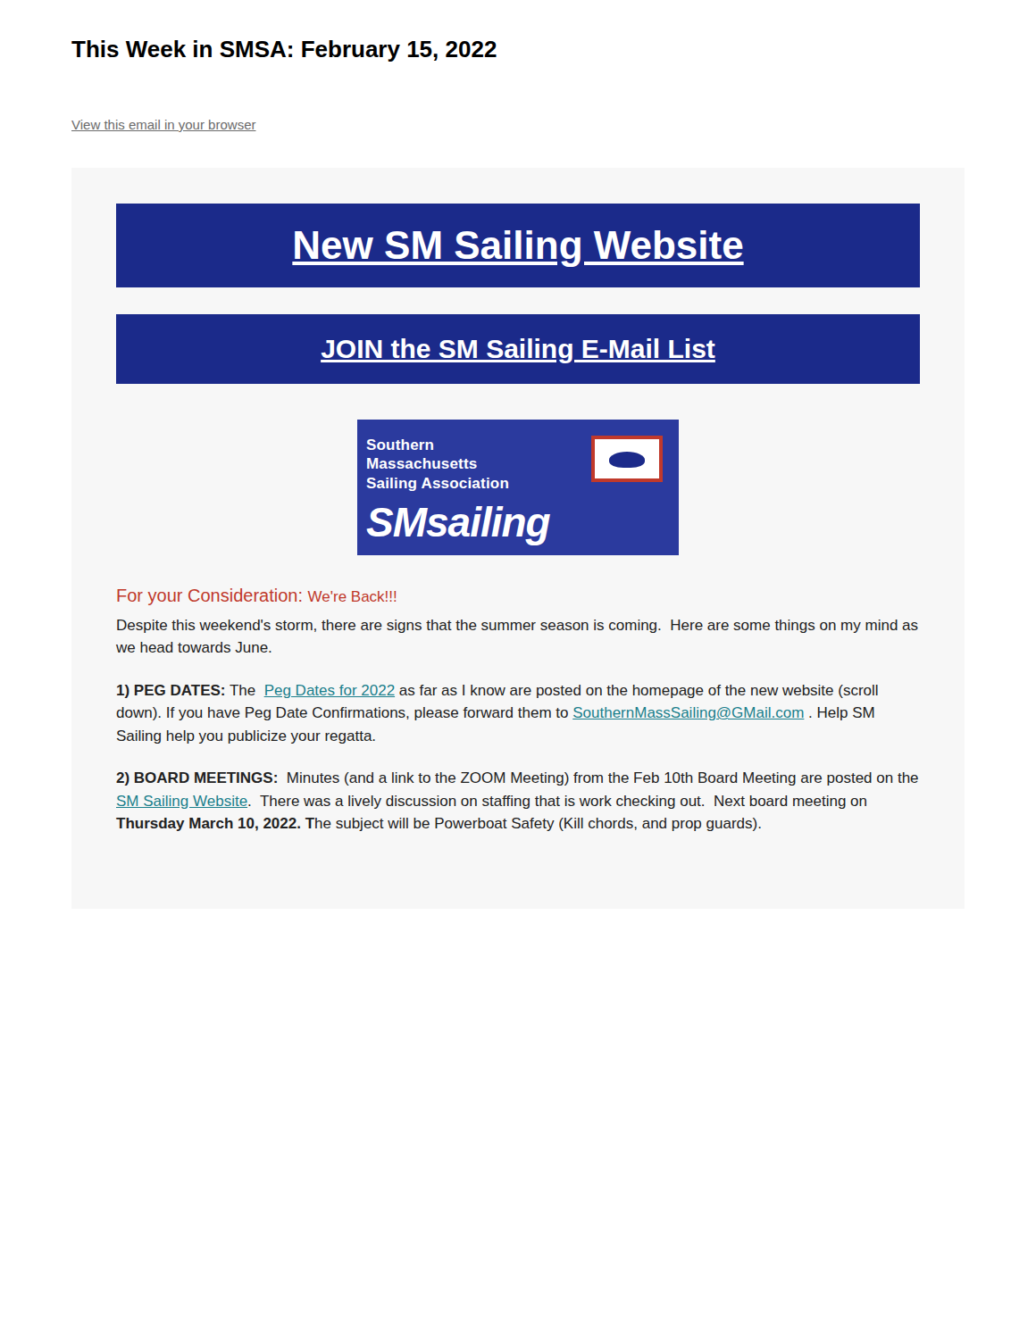This Week in SMSA: February 15, 2022
View this email in your browser
New SM Sailing Website
JOIN the SM Sailing E-Mail List
Southern
Massachusetts
Sailing Association
SMsailing
For your Consideration: We're Back!!!
Despite this weekend's storm, there are signs that the summer season is coming. Here are some things on my mind as we head towards June.
1) PEG DATES: The Peg Dates for 2022 as far as I know are posted on the homepage of the new website (scroll down). If you have Peg Date Confirmations, please forward them to SouthernMassSailing@GMail.com . Help SM Sailing help you publicize your regatta.
2) BOARD MEETINGS: Minutes (and a link to the ZOOM Meeting) from the Feb 10th Board Meeting are posted on the SM Sailing Website. There was a lively discussion on staffing that is work checking out. Next board meeting on Thursday March 10, 2022. The subject will be Powerboat Safety (Kill chords, and prop guards).